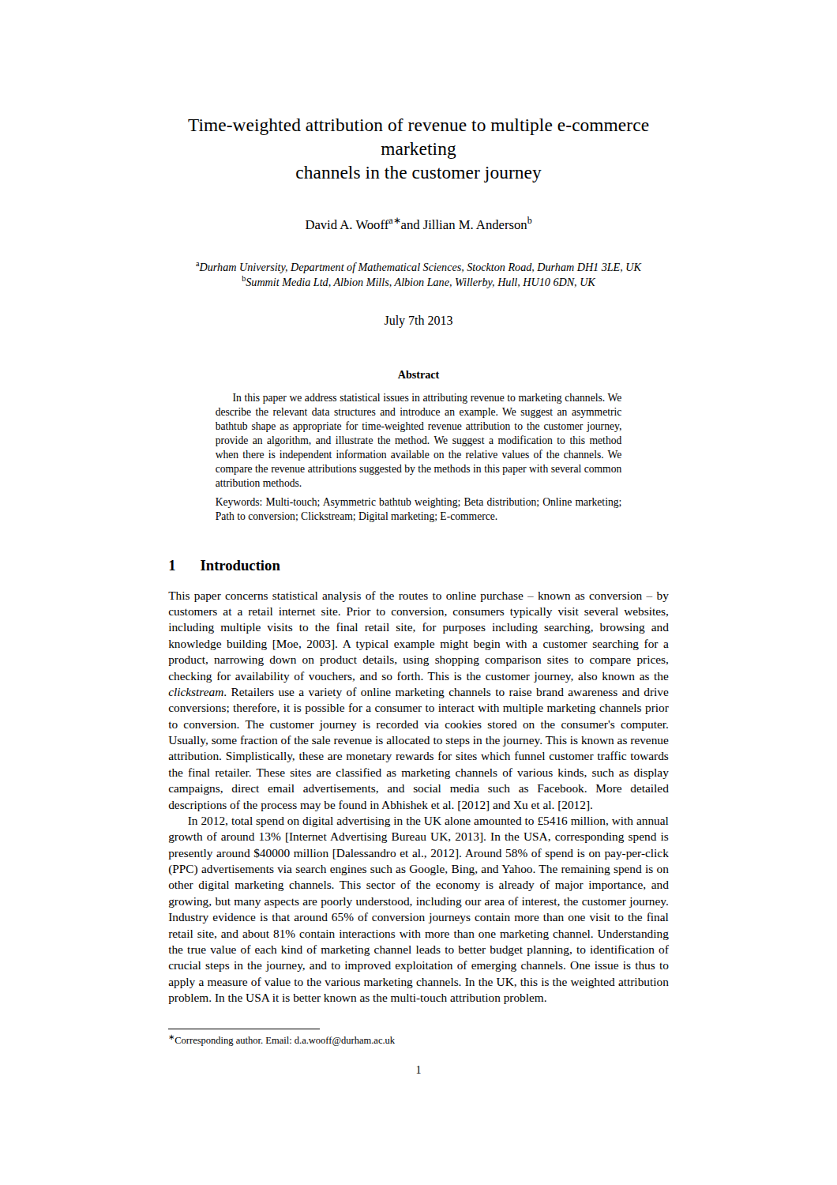Time-weighted attribution of revenue to multiple e-commerce marketing
channels in the customer journey
David A. Wooffa∗and Jillian M. Andersonb
aDurham University, Department of Mathematical Sciences, Stockton Road, Durham DH1 3LE, UK
bSummit Media Ltd, Albion Mills, Albion Lane, Willerby, Hull, HU10 6DN, UK
July 7th 2013
Abstract
In this paper we address statistical issues in attributing revenue to marketing channels. We describe the relevant data structures and introduce an example. We suggest an asymmetric bathtub shape as appropriate for time-weighted revenue attribution to the customer journey, provide an algorithm, and illustrate the method. We suggest a modification to this method when there is independent information available on the relative values of the channels. We compare the revenue attributions suggested by the methods in this paper with several common attribution methods.
Keywords: Multi-touch; Asymmetric bathtub weighting; Beta distribution; Online marketing; Path to conversion; Clickstream; Digital marketing; E-commerce.
1 Introduction
This paper concerns statistical analysis of the routes to online purchase – known as conversion – by customers at a retail internet site. Prior to conversion, consumers typically visit several websites, including multiple visits to the final retail site, for purposes including searching, browsing and knowledge building [Moe, 2003]. A typical example might begin with a customer searching for a product, narrowing down on product details, using shopping comparison sites to compare prices, checking for availability of vouchers, and so forth. This is the customer journey, also known as the clickstream. Retailers use a variety of online marketing channels to raise brand awareness and drive conversions; therefore, it is possible for a consumer to interact with multiple marketing channels prior to conversion. The customer journey is recorded via cookies stored on the consumer's computer. Usually, some fraction of the sale revenue is allocated to steps in the journey. This is known as revenue attribution. Simplistically, these are monetary rewards for sites which funnel customer traffic towards the final retailer. These sites are classified as marketing channels of various kinds, such as display campaigns, direct email advertisements, and social media such as Facebook. More detailed descriptions of the process may be found in Abhishek et al. [2012] and Xu et al. [2012].
In 2012, total spend on digital advertising in the UK alone amounted to £5416 million, with annual growth of around 13% [Internet Advertising Bureau UK, 2013]. In the USA, corresponding spend is presently around $40000 million [Dalessandro et al., 2012]. Around 58% of spend is on pay-per-click (PPC) advertisements via search engines such as Google, Bing, and Yahoo. The remaining spend is on other digital marketing channels. This sector of the economy is already of major importance, and growing, but many aspects are poorly understood, including our area of interest, the customer journey. Industry evidence is that around 65% of conversion journeys contain more than one visit to the final retail site, and about 81% contain interactions with more than one marketing channel. Understanding the true value of each kind of marketing channel leads to better budget planning, to identification of crucial steps in the journey, and to improved exploitation of emerging channels. One issue is thus to apply a measure of value to the various marketing channels. In the UK, this is the weighted attribution problem. In the USA it is better known as the multi-touch attribution problem.
∗Corresponding author. Email: d.a.wooff@durham.ac.uk
1